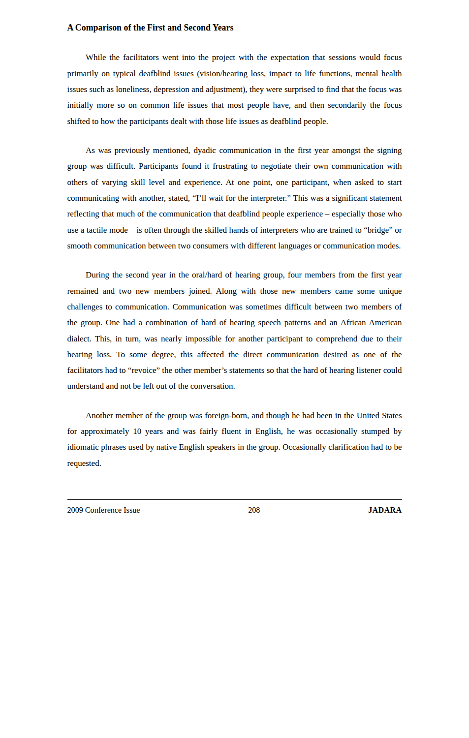A Comparison of the First and Second Years
While the facilitators went into the project with the expectation that sessions would focus primarily on typical deafblind issues (vision/hearing loss, impact to life functions, mental health issues such as loneliness, depression and adjustment), they were surprised to find that the focus was initially more so on common life issues that most people have, and then secondarily the focus shifted to how the participants dealt with those life issues as deafblind people.
As was previously mentioned, dyadic communication in the first year amongst the signing group was difficult. Participants found it frustrating to negotiate their own communication with others of varying skill level and experience. At one point, one participant, when asked to start communicating with another, stated, “I’ll wait for the interpreter.” This was a significant statement reflecting that much of the communication that deafblind people experience – especially those who use a tactile mode – is often through the skilled hands of interpreters who are trained to “bridge” or smooth communication between two consumers with different languages or communication modes.
During the second year in the oral/hard of hearing group, four members from the first year remained and two new members joined. Along with those new members came some unique challenges to communication. Communication was sometimes difficult between two members of the group. One had a combination of hard of hearing speech patterns and an African American dialect. This, in turn, was nearly impossible for another participant to comprehend due to their hearing loss. To some degree, this affected the direct communication desired as one of the facilitators had to “revoice” the other member’s statements so that the hard of hearing listener could understand and not be left out of the conversation.
Another member of the group was foreign-born, and though he had been in the United States for approximately 10 years and was fairly fluent in English, he was occasionally stumped by idiomatic phrases used by native English speakers in the group. Occasionally clarification had to be requested.
2009 Conference Issue 208 JADARA